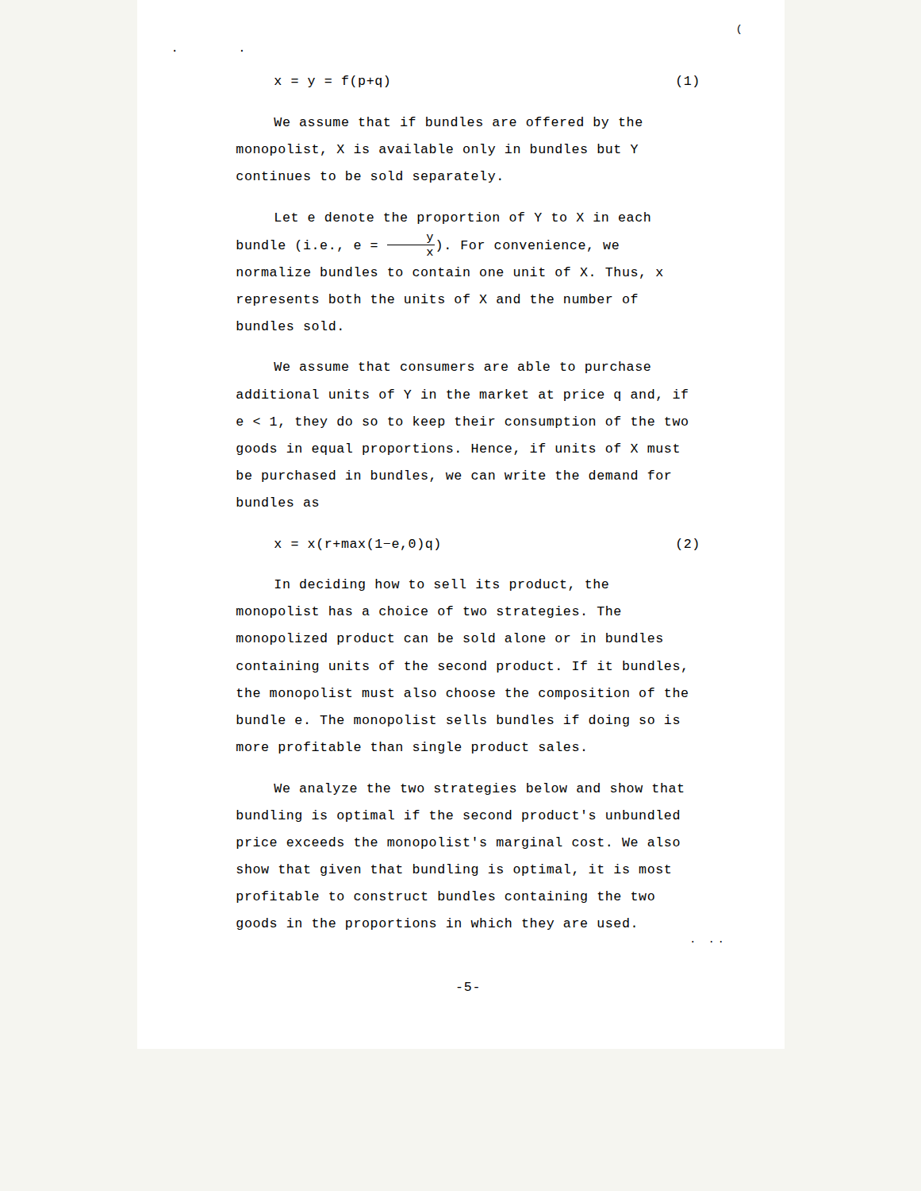. .
(
x = y = f(p+q)(1)
We assume that if bundles are offered by the monopolist, X is available only in bundles but Y continues to be sold separately.
Let e denote the proportion of Y to X in each bundle (i.e., e = y x). For convenience, we normalize bundles to contain one unit of X. Thus, x represents both the units of X and the number of bundles sold.
We assume that consumers are able to purchase additional units of Y in the market at price q and, if e < 1, they do so to keep their consumption of the two goods in equal proportions. Hence, if units of X must be purchased in bundles, we can write the demand for bundles as
x = x(r+max(1−e,0)q)(2)
In deciding how to sell its product, the monopolist has a choice of two strategies. The monopolized product can be sold alone or in bundles containing units of the second product. If it bundles, the monopolist must also choose the composition of the bundle e. The monopolist sells bundles if doing so is more profitable than single product sales.
We analyze the two strategies below and show that bundling is optimal if the second product's unbundled price exceeds the monopolist's marginal cost. We also show that given that bundling is optimal, it is most profitable to construct bundles containing the two goods in the proportions in which they are used.
. ..
-5-